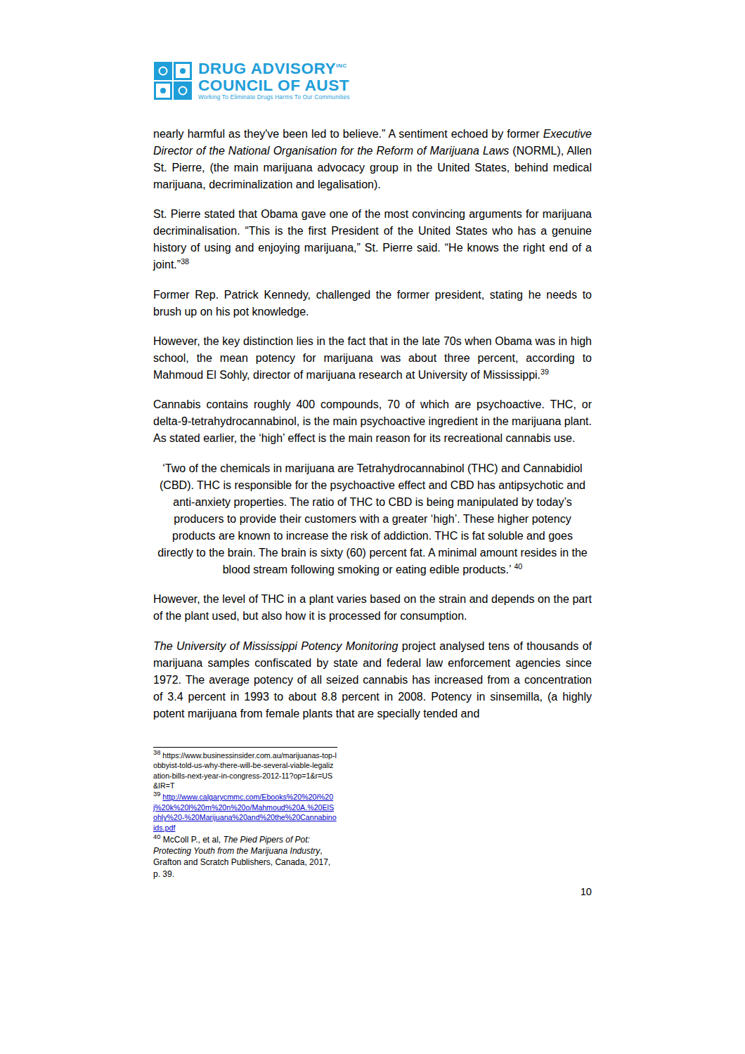DRUG ADVISORYINC
COUNCIL OF AUST
Working To Eliminate Drugs Harms To Our Communities
nearly harmful as they've been led to believe.” A sentiment echoed by former Executive Director of the National Organisation for the Reform of Marijuana Laws (NORML), Allen St. Pierre, (the main marijuana advocacy group in the United States, behind medical marijuana, decriminalization and legalisation).
St. Pierre stated that Obama gave one of the most convincing arguments for marijuana decriminalisation. “This is the first President of the United States who has a genuine history of using and enjoying marijuana,” St. Pierre said. “He knows the right end of a joint.”38
Former Rep. Patrick Kennedy, challenged the former president, stating he needs to brush up on his pot knowledge.
However, the key distinction lies in the fact that in the late 70s when Obama was in high school, the mean potency for marijuana was about three percent, according to Mahmoud El Sohly, director of marijuana research at University of Mississippi.39
Cannabis contains roughly 400 compounds, 70 of which are psychoactive. THC, or delta-9-tetrahydrocannabinol, is the main psychoactive ingredient in the marijuana plant. As stated earlier, the ‘high’ effect is the main reason for its recreational cannabis use.
‘Two of the chemicals in marijuana are Tetrahydrocannabinol (THC) and Cannabidiol (CBD). THC is responsible for the psychoactive effect and CBD has antipsychotic and anti-anxiety properties. The ratio of THC to CBD is being manipulated by today’s producers to provide their customers with a greater ‘high’. These higher potency products are known to increase the risk of addiction. THC is fat soluble and goes directly to the brain. The brain is sixty (60) percent fat. A minimal amount resides in the blood stream following smoking or eating edible products.’ 40
However, the level of THC in a plant varies based on the strain and depends on the part of the plant used, but also how it is processed for consumption.
The University of Mississippi Potency Monitoring project analysed tens of thousands of marijuana samples confiscated by state and federal law enforcement agencies since 1972. The average potency of all seized cannabis has increased from a concentration of 3.4 percent in 1993 to about 8.8 percent in 2008. Potency in sinsemilla, (a highly potent marijuana from female plants that are specially tended and
38 https://www.businessinsider.com.au/marijuanas-top-lobbyist-told-us-why-there-will-be-several-viable-legalization-bills-next-year-in-congress-2012-11?op=1&r=US&IR=T
39 http://www.calgarycmmc.com/Ebooks%20%20i%20j%20k%20l%20m%20n%20o/Mahmoud%20A.%20ElSohly%20-%20Marijuana%20and%20the%20Cannabinoids.pdf
40 McColl P., et al, The Pied Pipers of Pot: Protecting Youth from the Marijuana Industry, Grafton and Scratch Publishers, Canada, 2017, p. 39.
10